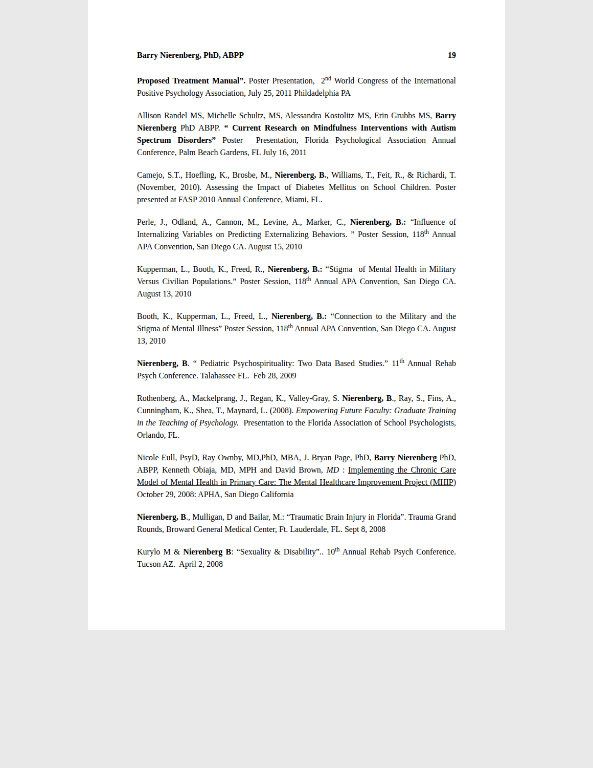Barry Nierenberg, PhD, ABPP 19
Proposed Treatment Manual”. Poster Presentation, 2nd World Congress of the International Positive Psychology Association, July 25, 2011 Phildadelphia PA
Allison Randel MS, Michelle Schultz, MS, Alessandra Kostolitz MS, Erin Grubbs MS, Barry Nierenberg PhD ABPP. “ Current Research on Mindfulness Interventions with Autism Spectrum Disorders” Poster Presentation, Florida Psychological Association Annual Conference, Palm Beach Gardens, FL July 16, 2011
Camejo, S.T., Hoefling, K., Brosbe, M., Nierenberg, B., Williams, T., Feit, R., & Richardi, T. (November, 2010). Assessing the Impact of Diabetes Mellitus on School Children. Poster presented at FASP 2010 Annual Conference, Miami, FL.
Perle, J., Odland, A., Cannon, M., Levine, A., Marker, C., Nierenberg, B.: “Influence of Internalizing Variables on Predicting Externalizing Behaviors. ” Poster Session, 118th Annual APA Convention, San Diego CA. August 15, 2010
Kupperman, L., Booth, K., Freed, R., Nierenberg, B.: “Stigma of Mental Health in Military Versus Civilian Populations.” Poster Session, 118th Annual APA Convention, San Diego CA. August 13, 2010
Booth, K., Kupperman, L., Freed, L., Nierenberg, B.: “Connection to the Military and the Stigma of Mental Illness” Poster Session, 118th Annual APA Convention, San Diego CA. August 13, 2010
Nierenberg, B. “ Pediatric Psychospirituality: Two Data Based Studies.” 11th Annual Rehab Psych Conference. Talahassee FL. Feb 28, 2009
Rothenberg, A., Mackelprang, J., Regan, K., Valley-Gray, S. Nierenberg, B., Ray, S., Fins, A., Cunningham, K., Shea, T., Maynard, L. (2008). Empowering Future Faculty: Graduate Training in the Teaching of Psychology. Presentation to the Florida Association of School Psychologists, Orlando, FL.
Nicole Eull, PsyD, Ray Ownby, MD,PhD, MBA, J. Bryan Page, PhD, Barry Nierenberg PhD, ABPP, Kenneth Obiaja, MD, MPH and David Brown, MD : Implementing the Chronic Care Model of Mental Health in Primary Care: The Mental Healthcare Improvement Project (MHIP) October 29, 2008: APHA, San Diego California
Nierenberg, B., Mulligan, D and Bailar, M.: “Traumatic Brain Injury in Florida”. Trauma Grand Rounds, Broward General Medical Center, Ft. Lauderdale, FL. Sept 8, 2008
Kurylo M & Nierenberg B: “Sexuality & Disability”.. 10th Annual Rehab Psych Conference. Tucson AZ. April 2, 2008